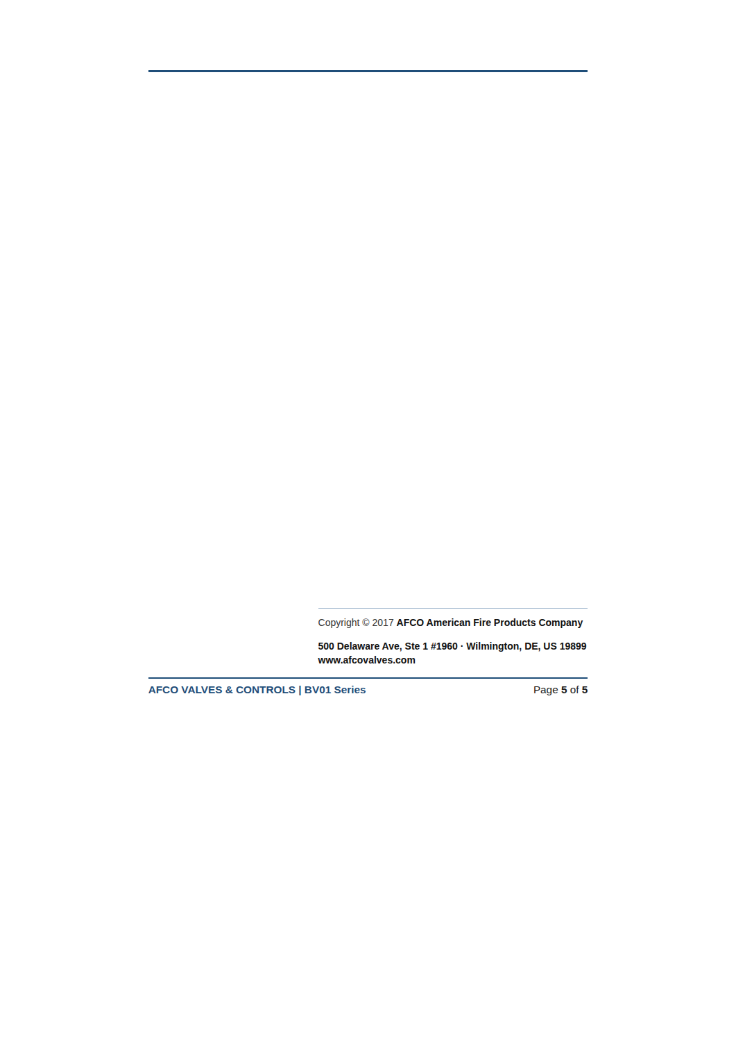Copyright © 2017 AFCO American Fire Products Company
500 Delaware Ave, Ste 1 #1960 · Wilmington, DE, US 19899
www.afcovalves.com
AFCO VALVES & CONTROLS | BV01 Series
Page 5 of 5